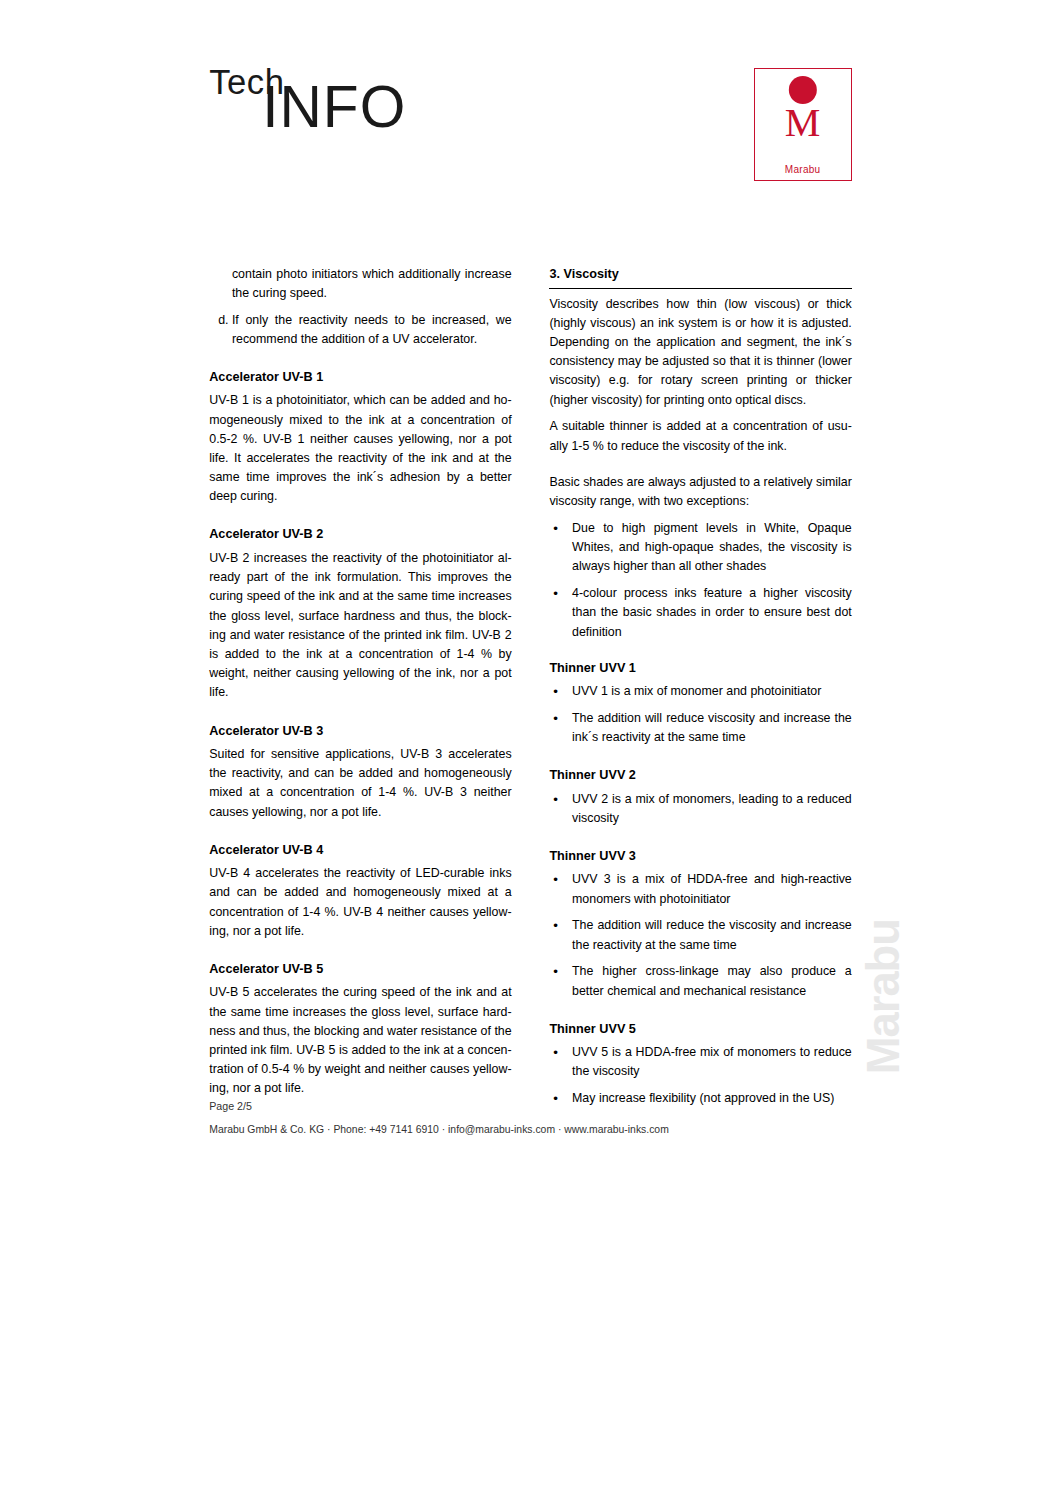Tech
INFO
M
Marabu
contain photo initiators which additionally increase the curing speed.
If only the reactivity needs to be increased, we recommend the addition of a UV accelerator.
Accelerator UV-B 1
UV-B 1 is a photoinitiator, which can be added and homogeneously mixed to the ink at a concentration of 0.5-2 %. UV-B 1 neither causes yellowing, nor a pot life. It accelerates the reactivity of the ink and at the same time improves the ink´s adhesion by a better deep curing.
Accelerator UV-B 2
UV-B 2 increases the reactivity of the photoinitiator already part of the ink formulation. This improves the curing speed of the ink and at the same time increases the gloss level, surface hardness and thus, the blocking and water resistance of the printed ink film. UV-B 2 is added to the ink at a concentration of 1-4 % by weight, neither causing yellowing of the ink, nor a pot life.
Accelerator UV-B 3
Suited for sensitive applications, UV-B 3 accelerates the reactivity, and can be added and homogeneously mixed at a concentration of 1-4 %. UV-B 3 neither causes yellowing, nor a pot life.
Accelerator UV-B 4
UV-B 4 accelerates the reactivity of LED-curable inks and can be added and homogeneously mixed at a concentration of 1-4 %. UV-B 4 neither causes yellowing, nor a pot life.
Accelerator UV-B 5
UV-B 5 accelerates the curing speed of the ink and at the same time increases the gloss level, surface hardness and thus, the blocking and water resistance of the printed ink film. UV-B 5 is added to the ink at a concentration of 0.5-4 % by weight and neither causes yellowing, nor a pot life.
3. Viscosity
Viscosity describes how thin (low viscous) or thick (highly viscous) an ink system is or how it is adjusted. Depending on the application and segment, the ink´s consistency may be adjusted so that it is thinner (lower viscosity) e.g. for rotary screen printing or thicker (higher viscosity) for printing onto optical discs.
A suitable thinner is added at a concentration of usually 1-5 % to reduce the viscosity of the ink.
Basic shades are always adjusted to a relatively similar viscosity range, with two exceptions:
Due to high pigment levels in White, Opaque Whites, and high-opaque shades, the viscosity is always higher than all other shades
4-colour process inks feature a higher viscosity than the basic shades in order to ensure best dot definition
Thinner UVV 1
UVV 1 is a mix of monomer and photoinitiator
The addition will reduce viscosity and increase the ink´s reactivity at the same time
Thinner UVV 2
UVV 2 is a mix of monomers, leading to a reduced viscosity
Thinner UVV 3
UVV 3 is a mix of HDDA-free and high-reactive monomers with photoinitiator
The addition will reduce the viscosity and increase the reactivity at the same time
The higher cross-linkage may also produce a better chemical and mechanical resistance
Thinner UVV 5
UVV 5 is a HDDA-free mix of monomers to reduce the viscosity
May increase flexibility (not approved in the US)
Marabu
Page 2/5
Marabu GmbH & Co. KG · Phone: +49 7141 6910 · info@marabu-inks.com · www.marabu-inks.com